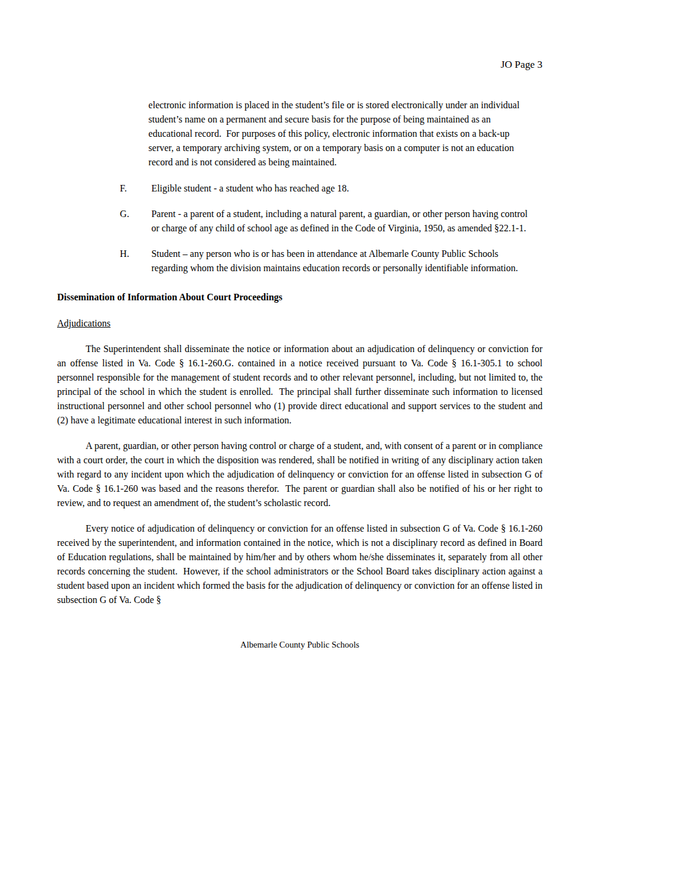JO Page 3
electronic information is placed in the student’s file or is stored electronically under an individual student’s name on a permanent and secure basis for the purpose of being maintained as an educational record. For purposes of this policy, electronic information that exists on a back-up server, a temporary archiving system, or on a temporary basis on a computer is not an education record and is not considered as being maintained.
F.
Eligible student - a student who has reached age 18.
G.
Parent - a parent of a student, including a natural parent, a guardian, or other person having control or charge of any child of school age as defined in the Code of Virginia, 1950, as amended §22.1-1.
H.
Student – any person who is or has been in attendance at Albemarle County Public Schools regarding whom the division maintains education records or personally identifiable information.
Dissemination of Information About Court Proceedings
Adjudications
The Superintendent shall disseminate the notice or information about an adjudication of delinquency or conviction for an offense listed in Va. Code § 16.1-260.G. contained in a notice received pursuant to Va. Code § 16.1-305.1 to school personnel responsible for the management of student records and to other relevant personnel, including, but not limited to, the principal of the school in which the student is enrolled. The principal shall further disseminate such information to licensed instructional personnel and other school personnel who (1) provide direct educational and support services to the student and (2) have a legitimate educational interest in such information.
A parent, guardian, or other person having control or charge of a student, and, with consent of a parent or in compliance with a court order, the court in which the disposition was rendered, shall be notified in writing of any disciplinary action taken with regard to any incident upon which the adjudication of delinquency or conviction for an offense listed in subsection G of Va. Code § 16.1-260 was based and the reasons therefor. The parent or guardian shall also be notified of his or her right to review, and to request an amendment of, the student’s scholastic record.
Every notice of adjudication of delinquency or conviction for an offense listed in subsection G of Va. Code § 16.1-260 received by the superintendent, and information contained in the notice, which is not a disciplinary record as defined in Board of Education regulations, shall be maintained by him/her and by others whom he/she disseminates it, separately from all other records concerning the student. However, if the school administrators or the School Board takes disciplinary action against a student based upon an incident which formed the basis for the adjudication of delinquency or conviction for an offense listed in subsection G of Va. Code §
Albemarle County Public Schools